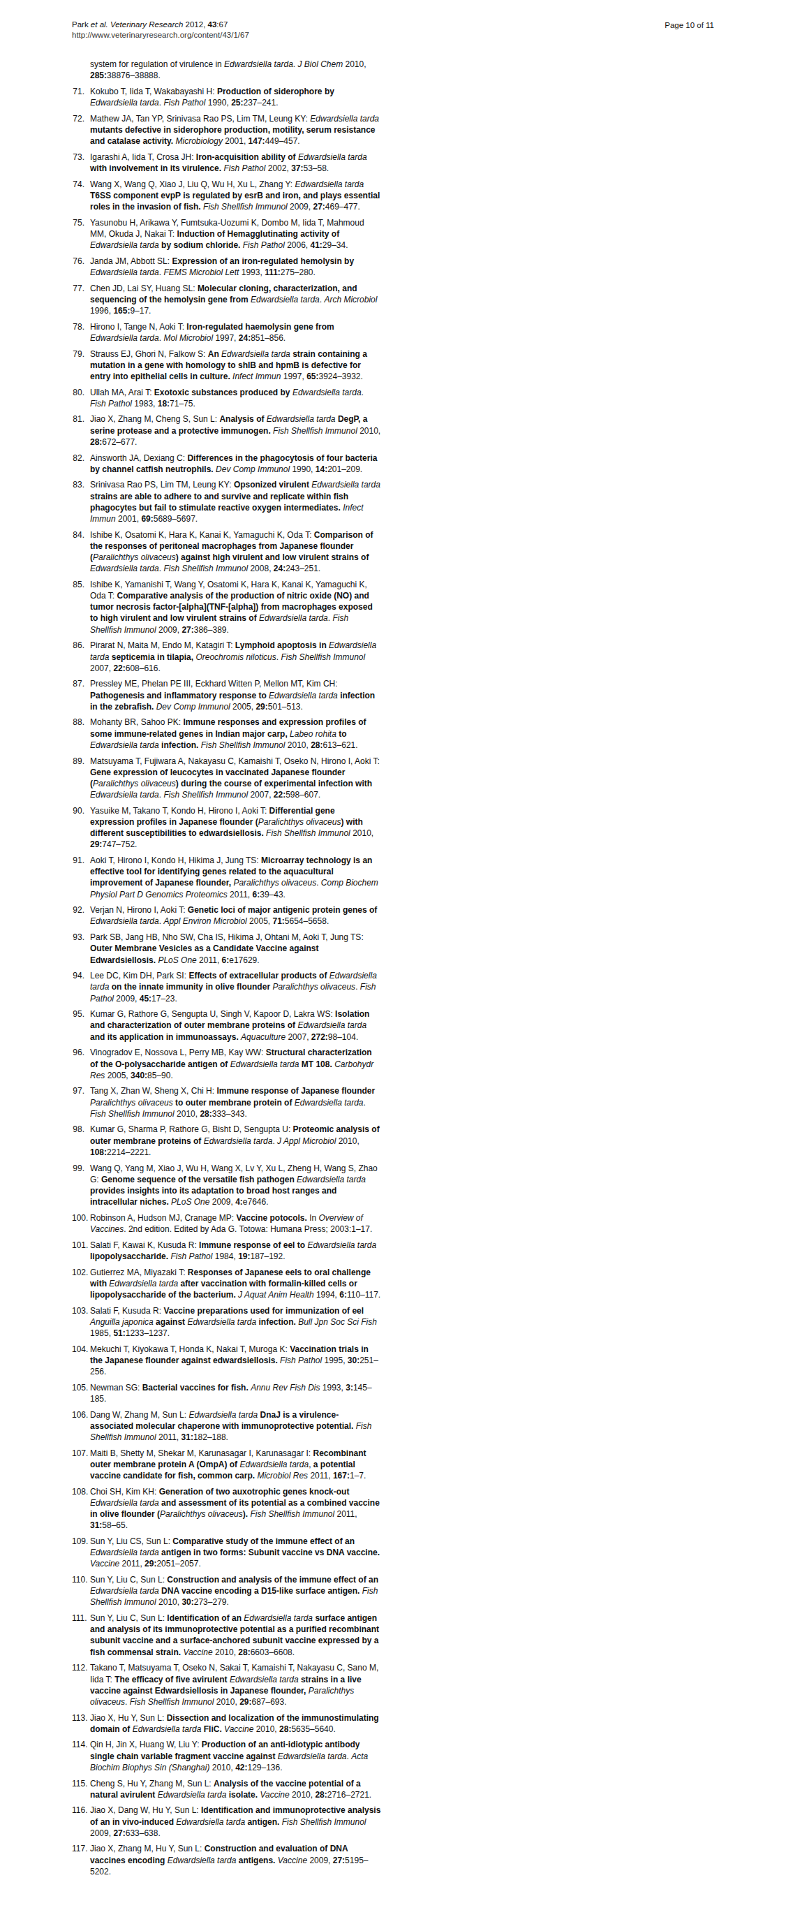Park et al. Veterinary Research 2012, 43:67
http://www.veterinaryresearch.org/content/43/1/67
Page 10 of 11
system for regulation of virulence in Edwardsiella tarda. J Biol Chem 2010, 285: 38876–38888.
71. Kokubo T, Iida T, Wakabayashi H: Production of siderophore by Edwardsiella tarda. Fish Pathol 1990, 25: 237–241.
72. Mathew JA, Tan YP, Srinivasa Rao PS, Lim TM, Leung KY: Edwardsiella tarda mutants defective in siderophore production, motility, serum resistance and catalase activity. Microbiology 2001, 147: 449–457.
73. Igarashi A, Iida T, Crosa JH: Iron-acquisition ability of Edwardsiella tarda with involvement in its virulence. Fish Pathol 2002, 37: 53–58.
74. Wang X, Wang Q, Xiao J, Liu Q, Wu H, Xu L, Zhang Y: Edwardsiella tarda T6SS component evpP is regulated by esrB and iron, and plays essential roles in the invasion of fish. Fish Shellfish Immunol 2009, 27: 469–477.
75. Yasunobu H, Arikawa Y, Fumtsuka-Uozumi K, Dombo M, Iida T, Mahmoud MM, Okuda J, Nakai T: Induction of Hemagglutinating activity of Edwardsiella tarda by sodium chloride. Fish Pathol 2006, 41: 29–34.
76. Janda JM, Abbott SL: Expression of an iron-regulated hemolysin by Edwardsiella tarda. FEMS Microbiol Lett 1993, 111: 275–280.
77. Chen JD, Lai SY, Huang SL: Molecular cloning, characterization, and sequencing of the hemolysin gene from Edwardsiella tarda. Arch Microbiol 1996, 165: 9–17.
78. Hirono I, Tange N, Aoki T: Iron-regulated haemolysin gene from Edwardsiella tarda. Mol Microbiol 1997, 24: 851–856.
79. Strauss EJ, Ghori N, Falkow S: An Edwardsiella tarda strain containing a mutation in a gene with homology to shlB and hpmB is defective for entry into epithelial cells in culture. Infect Immun 1997, 65: 3924–3932.
80. Ullah MA, Arai T: Exotoxic substances produced by Edwardsiella tarda. Fish Pathol 1983, 18: 71–75.
81. Jiao X, Zhang M, Cheng S, Sun L: Analysis of Edwardsiella tarda DegP, a serine protease and a protective immunogen. Fish Shellfish Immunol 2010, 28: 672–677.
82. Ainsworth JA, Dexiang C: Differences in the phagocytosis of four bacteria by channel catfish neutrophils. Dev Comp Immunol 1990, 14: 201–209.
83. Srinivasa Rao PS, Lim TM, Leung KY: Opsonized virulent Edwardsiella tarda strains are able to adhere to and survive and replicate within fish phagocytes but fail to stimulate reactive oxygen intermediates. Infect Immun 2001, 69: 5689–5697.
84. Ishibe K, Osatomi K, Hara K, Kanai K, Yamaguchi K, Oda T: Comparison of the responses of peritoneal macrophages from Japanese flounder (Paralichthys olivaceus) against high virulent and low virulent strains of Edwardsiella tarda. Fish Shellfish Immunol 2008, 24: 243–251.
85. Ishibe K, Yamanishi T, Wang Y, Osatomi K, Hara K, Kanai K, Yamaguchi K, Oda T: Comparative analysis of the production of nitric oxide (NO) and tumor necrosis factor-[alpha](TNF-[alpha]) from macrophages exposed to high virulent and low virulent strains of Edwardsiella tarda. Fish Shellfish Immunol 2009, 27: 386–389.
86. Pirarat N, Maita M, Endo M, Katagiri T: Lymphoid apoptosis in Edwardsiella tarda septicemia in tilapia, Oreochromis niloticus. Fish Shellfish Immunol 2007, 22: 608–616.
87. Pressley ME, Phelan PE III, Eckhard Witten P, Mellon MT, Kim CH: Pathogenesis and inflammatory response to Edwardsiella tarda infection in the zebrafish. Dev Comp Immunol 2005, 29: 501–513.
88. Mohanty BR, Sahoo PK: Immune responses and expression profiles of some immune-related genes in Indian major carp, Labeo rohita to Edwardsiella tarda infection. Fish Shellfish Immunol 2010, 28: 613–621.
89. Matsuyama T, Fujiwara A, Nakayasu C, Kamaishi T, Oseko N, Hirono I, Aoki T: Gene expression of leucocytes in vaccinated Japanese flounder (Paralichthys olivaceus) during the course of experimental infection with Edwardsiella tarda. Fish Shellfish Immunol 2007, 22: 598–607.
90. Yasuike M, Takano T, Kondo H, Hirono I, Aoki T: Differential gene expression profiles in Japanese flounder (Paralichthys olivaceus) with different susceptibilities to edwardsiellosis. Fish Shellfish Immunol 2010, 29: 747–752.
91. Aoki T, Hirono I, Kondo H, Hikima J, Jung TS: Microarray technology is an effective tool for identifying genes related to the aquacultural improvement of Japanese flounder, Paralichthys olivaceus. Comp Biochem Physiol Part D Genomics Proteomics 2011, 6: 39–43.
92. Verjan N, Hirono I, Aoki T: Genetic loci of major antigenic protein genes of Edwardsiella tarda. Appl Environ Microbiol 2005, 71: 5654–5658.
93. Park SB, Jang HB, Nho SW, Cha IS, Hikima J, Ohtani M, Aoki T, Jung TS: Outer Membrane Vesicles as a Candidate Vaccine against Edwardsiellosis. PLoS One 2011, 6: e17629.
94. Lee DC, Kim DH, Park SI: Effects of extracellular products of Edwardsiella tarda on the innate immunity in olive flounder Paralichthys olivaceus. Fish Pathol 2009, 45: 17–23.
95. Kumar G, Rathore G, Sengupta U, Singh V, Kapoor D, Lakra WS: Isolation and characterization of outer membrane proteins of Edwardsiella tarda and its application in immunoassays. Aquaculture 2007, 272: 98–104.
96. Vinogradov E, Nossova L, Perry MB, Kay WW: Structural characterization of the O-polysaccharide antigen of Edwardsiella tarda MT 108. Carbohydr Res 2005, 340: 85–90.
97. Tang X, Zhan W, Sheng X, Chi H: Immune response of Japanese flounder Paralichthys olivaceus to outer membrane protein of Edwardsiella tarda. Fish Shellfish Immunol 2010, 28: 333–343.
98. Kumar G, Sharma P, Rathore G, Bisht D, Sengupta U: Proteomic analysis of outer membrane proteins of Edwardsiella tarda. J Appl Microbiol 2010, 108: 2214–2221.
99. Wang Q, Yang M, Xiao J, Wu H, Wang X, Lv Y, Xu L, Zheng H, Wang S, Zhao G: Genome sequence of the versatile fish pathogen Edwardsiella tarda provides insights into its adaptation to broad host ranges and intracellular niches. PLoS One 2009, 4: e7646.
100. Robinson A, Hudson MJ, Cranage MP: Vaccine potocols. In Overview of Vaccines. 2nd edition. Edited by Ada G. Totowa: Humana Press; 2003:1–17.
101. Salati F, Kawai K, Kusuda R: Immune response of eel to Edwardsiella tarda lipopolysaccharide. Fish Pathol 1984, 19: 187–192.
102. Gutierrez MA, Miyazaki T: Responses of Japanese eels to oral challenge with Edwardsiella tarda after vaccination with formalin-killed cells or lipopolysaccharide of the bacterium. J Aquat Anim Health 1994, 6: 110–117.
103. Salati F, Kusuda R: Vaccine preparations used for immunization of eel Anguilla japonica against Edwardsiella tarda infection. Bull Jpn Soc Sci Fish 1985, 51: 1233–1237.
104. Mekuchi T, Kiyokawa T, Honda K, Nakai T, Muroga K: Vaccination trials in the Japanese flounder against edwardsiellosis. Fish Pathol 1995, 30: 251–256.
105. Newman SG: Bacterial vaccines for fish. Annu Rev Fish Dis 1993, 3: 145–185.
106. Dang W, Zhang M, Sun L: Edwardsiella tarda DnaJ is a virulence-associated molecular chaperone with immunoprotective potential. Fish Shellfish Immunol 2011, 31: 182–188.
107. Maiti B, Shetty M, Shekar M, Karunasagar I, Karunasagar I: Recombinant outer membrane protein A (OmpA) of Edwardsiella tarda, a potential vaccine candidate for fish, common carp. Microbiol Res 2011, 167: 1–7.
108. Choi SH, Kim KH: Generation of two auxotrophic genes knock-out Edwardsiella tarda and assessment of its potential as a combined vaccine in olive flounder (Paralichthys olivaceus). Fish Shellfish Immunol 2011, 31: 58–65.
109. Sun Y, Liu CS, Sun L: Comparative study of the immune effect of an Edwardsiella tarda antigen in two forms: Subunit vaccine vs DNA vaccine. Vaccine 2011, 29: 2051–2057.
110. Sun Y, Liu C, Sun L: Construction and analysis of the immune effect of an Edwardsiella tarda DNA vaccine encoding a D15-like surface antigen. Fish Shellfish Immunol 2010, 30: 273–279.
111. Sun Y, Liu C, Sun L: Identification of an Edwardsiella tarda surface antigen and analysis of its immunoprotective potential as a purified recombinant subunit vaccine and a surface-anchored subunit vaccine expressed by a fish commensal strain. Vaccine 2010, 28: 6603–6608.
112. Takano T, Matsuyama T, Oseko N, Sakai T, Kamaishi T, Nakayasu C, Sano M, Iida T: The efficacy of five avirulent Edwardsiella tarda strains in a live vaccine against Edwardsiellosis in Japanese flounder, Paralichthys olivaceus. Fish Shellfish Immunol 2010, 29: 687–693.
113. Jiao X, Hu Y, Sun L: Dissection and localization of the immunostimulating domain of Edwardsiella tarda FliC. Vaccine 2010, 28: 5635–5640.
114. Qin H, Jin X, Huang W, Liu Y: Production of an anti-idiotypic antibody single chain variable fragment vaccine against Edwardsiella tarda. Acta Biochim Biophys Sin (Shanghai) 2010, 42: 129–136.
115. Cheng S, Hu Y, Zhang M, Sun L: Analysis of the vaccine potential of a natural avirulent Edwardsiella tarda isolate. Vaccine 2010, 28: 2716–2721.
116. Jiao X, Dang W, Hu Y, Sun L: Identification and immunoprotective analysis of an in vivo-induced Edwardsiella tarda antigen. Fish Shellfish Immunol 2009, 27: 633–638.
117. Jiao X, Zhang M, Hu Y, Sun L: Construction and evaluation of DNA vaccines encoding Edwardsiella tarda antigens. Vaccine 2009, 27: 5195–5202.